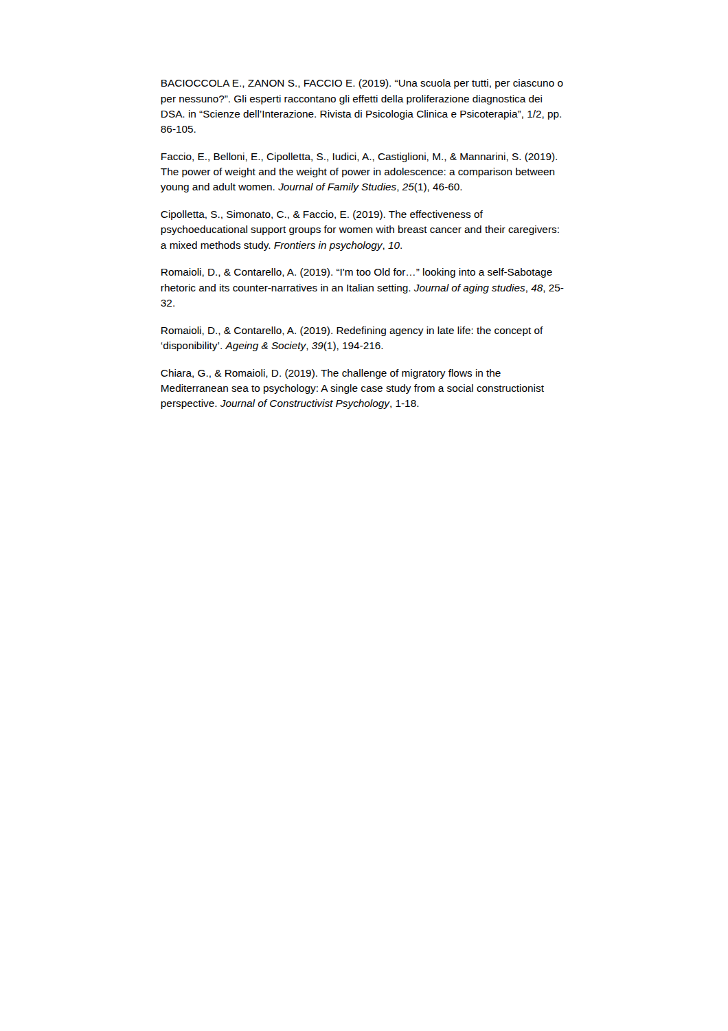BACIOCCOLA E., ZANON S., FACCIO E. (2019). “Una scuola per tutti, per ciascuno o per nessuno?”. Gli esperti raccontano gli effetti della proliferazione diagnostica dei DSA. in “Scienze dell’Interazione. Rivista di Psicologia Clinica e Psicoterapia”, 1/2, pp. 86-105.
Faccio, E., Belloni, E., Cipolletta, S., Iudici, A., Castiglioni, M., & Mannarini, S. (2019). The power of weight and the weight of power in adolescence: a comparison between young and adult women. Journal of Family Studies, 25(1), 46-60.
Cipolletta, S., Simonato, C., & Faccio, E. (2019). The effectiveness of psychoeducational support groups for women with breast cancer and their caregivers: a mixed methods study. Frontiers in psychology, 10.
Romaioli, D., & Contarello, A. (2019). “I'm too Old for…” looking into a self-Sabotage rhetoric and its counter-narratives in an Italian setting. Journal of aging studies, 48, 25-32.
Romaioli, D., & Contarello, A. (2019). Redefining agency in late life: the concept of ‘disponibility’. Ageing & Society, 39(1), 194-216.
Chiara, G., & Romaioli, D. (2019). The challenge of migratory flows in the Mediterranean sea to psychology: A single case study from a social constructionist perspective. Journal of Constructivist Psychology, 1-18.